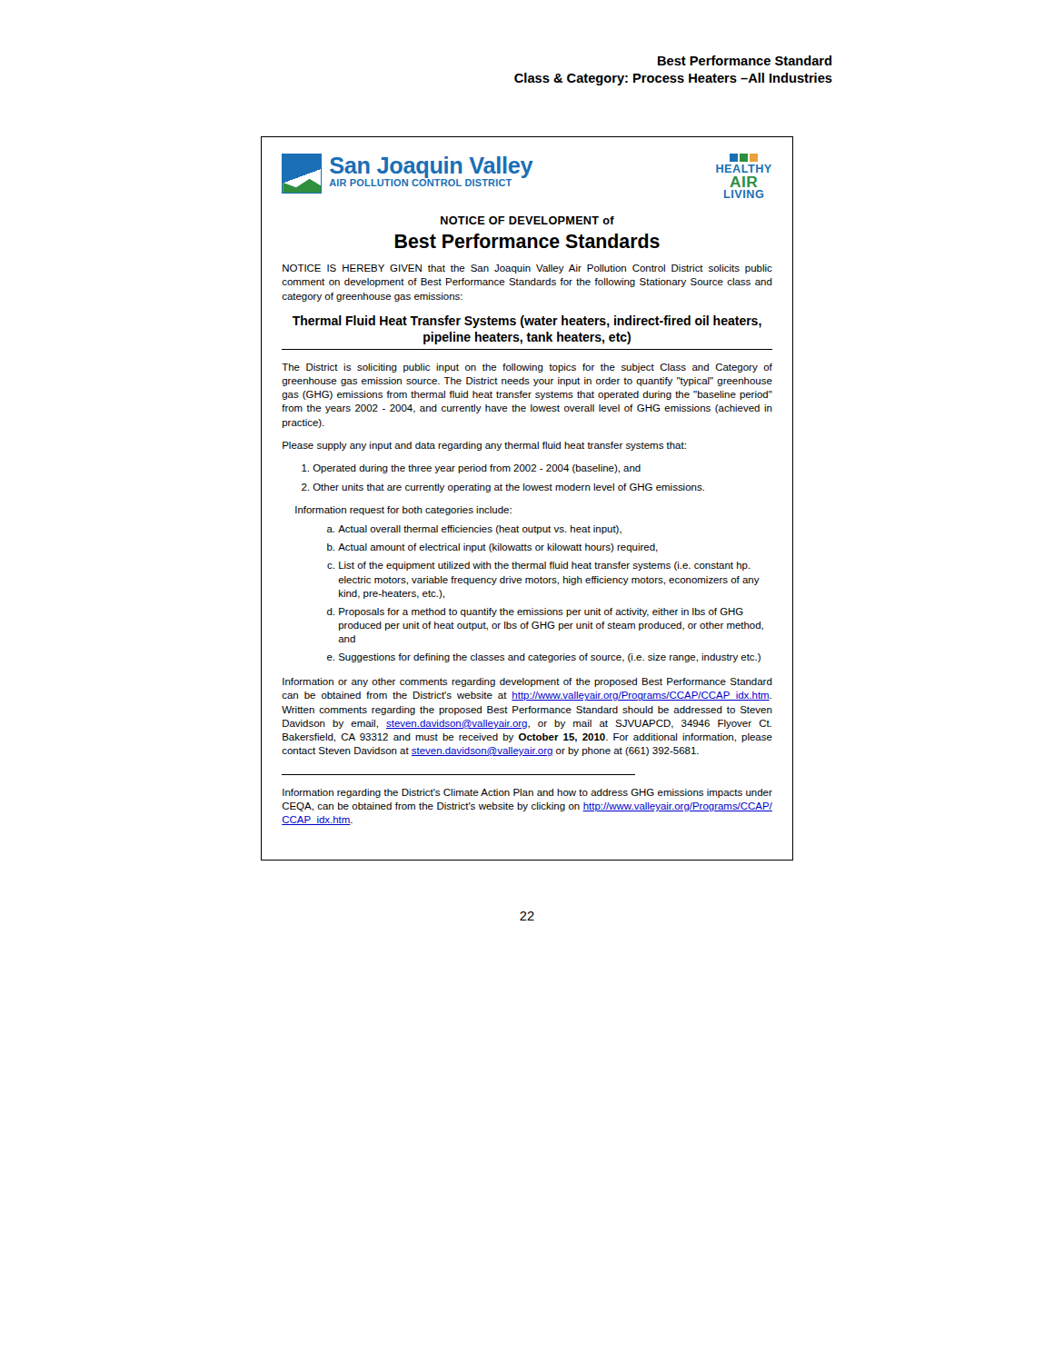Best Performance Standard
Class & Category: Process Heaters –All Industries
San Joaquin Valley
AIR POLLUTION CONTROL DISTRICT
HEALTHY
AIR
LIVING
NOTICE OF DEVELOPMENT of
Best Performance Standards
NOTICE IS HEREBY GIVEN that the San Joaquin Valley Air Pollution Control District solicits public comment on development of Best Performance Standards for the following Stationary Source class and category of greenhouse gas emissions:
Thermal Fluid Heat Transfer Systems (water heaters, indirect-fired oil heaters, pipeline heaters, tank heaters, etc)
The District is soliciting public input on the following topics for the subject Class and Category of greenhouse gas emission source. The District needs your input in order to quantify "typical" greenhouse gas (GHG) emissions from thermal fluid heat transfer systems that operated during the "baseline period" from the years 2002 - 2004, and currently have the lowest overall level of GHG emissions (achieved in practice).
Please supply any input and data regarding any thermal fluid heat transfer systems that:
Operated during the three year period from 2002 - 2004 (baseline), and
Other units that are currently operating at the lowest modern level of GHG emissions.
Information request for both categories include:
Actual overall thermal efficiencies (heat output vs. heat input),
Actual amount of electrical input (kilowatts or kilowatt hours) required,
List of the equipment utilized with the thermal fluid heat transfer systems (i.e. constant hp. electric motors, variable frequency drive motors, high efficiency motors, economizers of any kind, pre-heaters, etc.),
Proposals for a method to quantify the emissions per unit of activity, either in lbs of GHG produced per unit of heat output, or lbs of GHG per unit of steam produced, or other method, and
Suggestions for defining the classes and categories of source, (i.e. size range, industry etc.)
Information or any other comments regarding development of the proposed Best Performance Standard can be obtained from the District's website at http://www.valleyair.org/Programs/CCAP/CCAP_idx.htm. Written comments regarding the proposed Best Performance Standard should be addressed to Steven Davidson by email, steven.davidson@valleyair.org, or by mail at SJVUAPCD, 34946 Flyover Ct. Bakersfield, CA 93312 and must be received by October 15, 2010. For additional information, please contact Steven Davidson at steven.davidson@valleyair.org or by phone at (661) 392-5681.
Information regarding the District's Climate Action Plan and how to address GHG emissions impacts under CEQA, can be obtained from the District's website by clicking on http://www.valleyair.org/Programs/CCAP/CCAP_idx.htm.
22